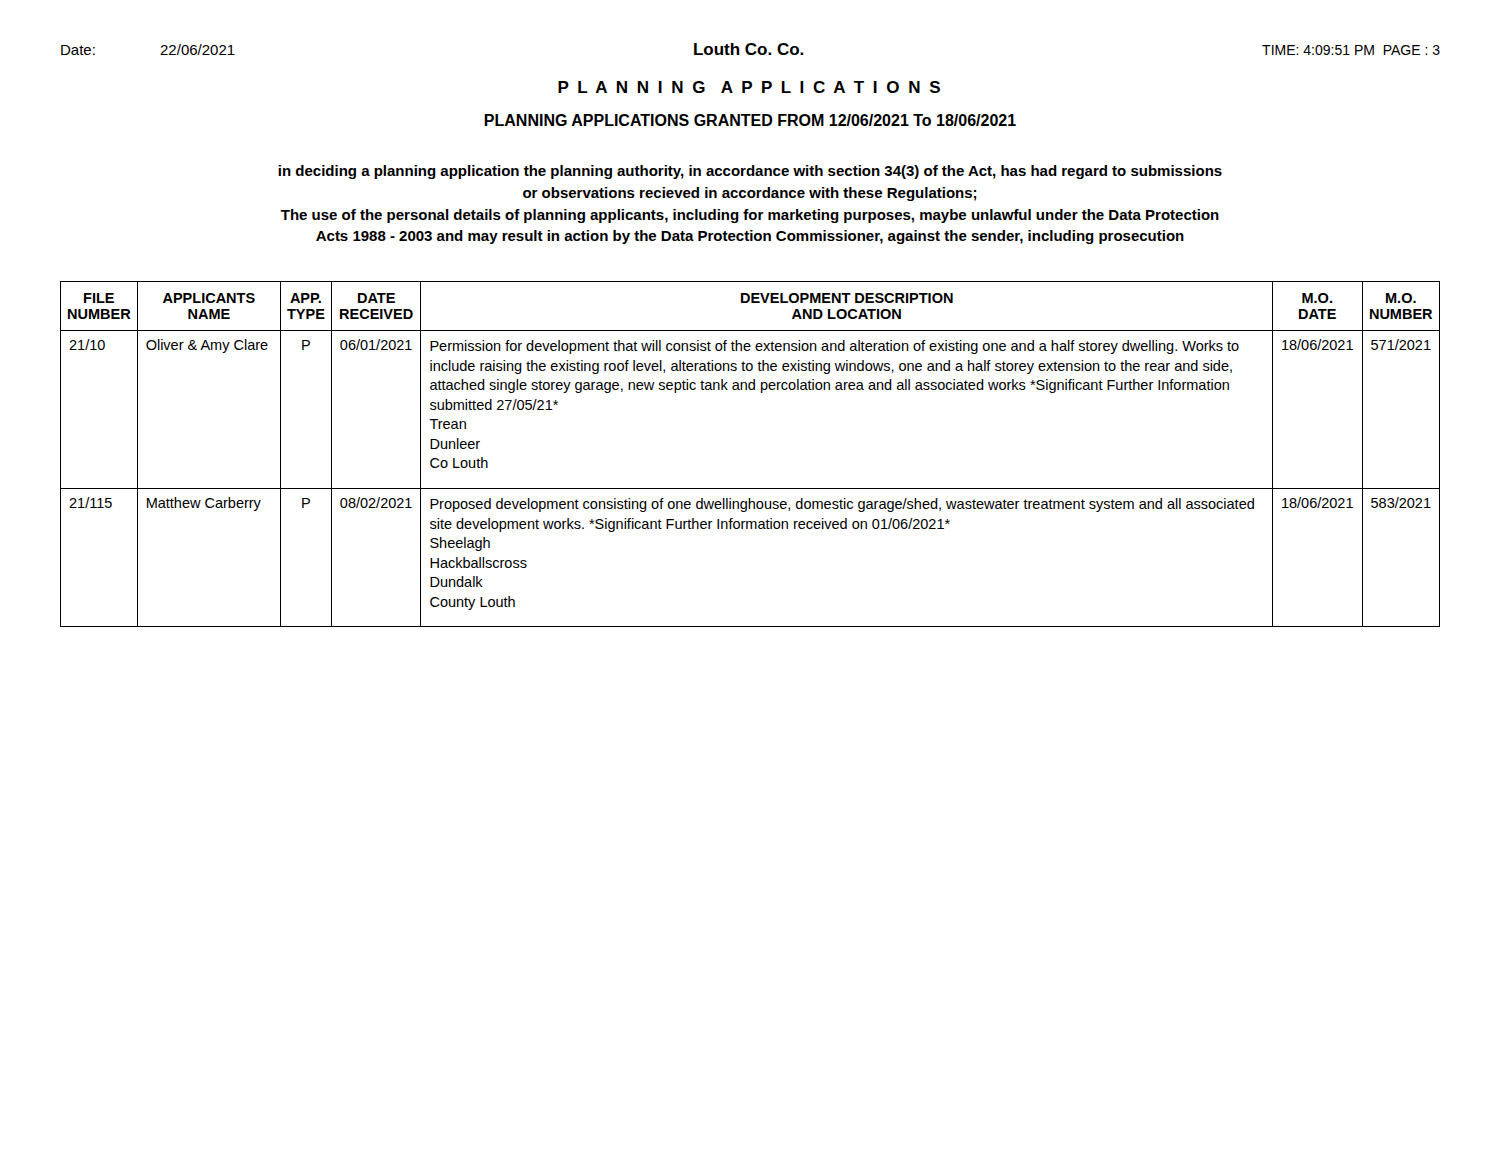Date: 22/06/2021
Louth Co. Co.
TIME: 4:09:51 PM PAGE : 3
P L A N N I N G A P P L I C A T I O N S
PLANNING APPLICATIONS GRANTED FROM 12/06/2021 To 18/06/2021
in deciding a planning application the planning authority, in accordance with section 34(3) of the Act, has had regard to submissions
or observations recieved in accordance with these Regulations;
The use of the personal details of planning applicants, including for marketing purposes, maybe unlawful under the Data Protection
Acts 1988 - 2003 and may result in action by the Data Protection Commissioner, against the sender, including prosecution
| FILE NUMBER | APPLICANTS NAME | APP. TYPE | DATE RECEIVED | DEVELOPMENT DESCRIPTION AND LOCATION | M.O. DATE | M.O. NUMBER |
| --- | --- | --- | --- | --- | --- | --- |
| 21/10 | Oliver & Amy Clare | P | 06/01/2021 | Permission for development that will consist of the extension and alteration of existing one and a half storey dwelling. Works to include raising the existing roof level, alterations to the existing windows, one and a half storey extension to the rear and side, attached single storey garage, new septic tank and percolation area and all associated works *Significant Further Information submitted 27/05/21* Trean Dunleer Co Louth | 18/06/2021 | 571/2021 |
| 21/115 | Matthew Carberry | P | 08/02/2021 | Proposed development consisting of one dwellinghouse, domestic garage/shed, wastewater treatment system and all associated site development works. *Significant Further Information received on 01/06/2021* Sheelagh Hackballscross Dundalk County Louth | 18/06/2021 | 583/2021 |